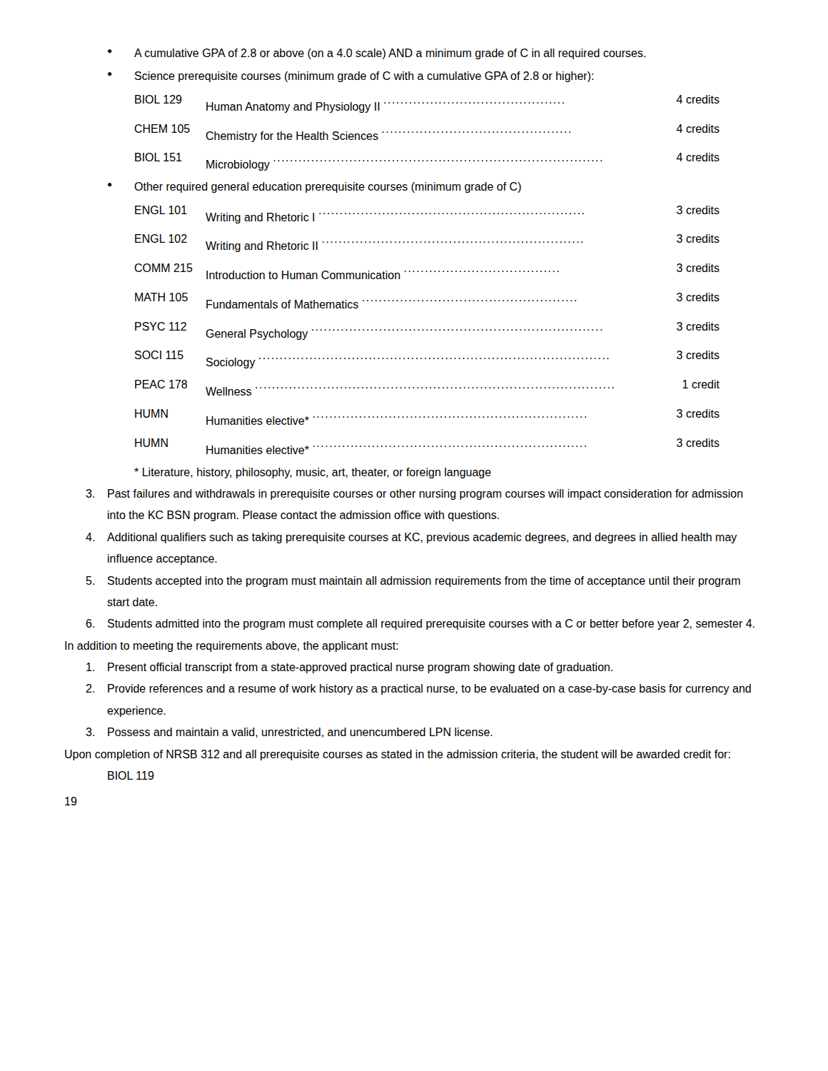A cumulative GPA of 2.8 or above (on a 4.0 scale) AND a minimum grade of C in all required courses.
Science prerequisite courses (minimum grade of C with a cumulative GPA of 2.8 or higher):
| BIOL 129 | Human Anatomy and Physiology II ........................................... | 4 credits |
| CHEM 105 | Chemistry for the Health Sciences ............................................. | 4 credits |
| BIOL 151 | Microbiology .............................................................................. | 4 credits |
Other required general education prerequisite courses (minimum grade of C)
| ENGL 101 | Writing and Rhetoric I ............................................................... | 3 credits |
| ENGL 102 | Writing and Rhetoric II .............................................................. | 3 credits |
| COMM 215 | Introduction to Human Communication ..................................... | 3 credits |
| MATH 105 | Fundamentals of Mathematics ................................................... | 3 credits |
| PSYC 112 | General Psychology ..................................................................... | 3 credits |
| SOCI 115 | Sociology ................................................................................... | 3 credits |
| PEAC 178 | Wellness ..................................................................................... | 1 credit |
| HUMN | Humanities elective* ................................................................. | 3 credits |
| HUMN | Humanities elective* ................................................................. | 3 credits |
* Literature, history, philosophy, music, art, theater, or foreign language
Past failures and withdrawals in prerequisite courses or other nursing program courses will impact consideration for admission into the KC BSN program. Please contact the admission office with questions.
Additional qualifiers such as taking prerequisite courses at KC, previous academic degrees, and degrees in allied health may influence acceptance.
Students accepted into the program must maintain all admission requirements from the time of acceptance until their program start date.
Students admitted into the program must complete all required prerequisite courses with a C or better before year 2, semester 4.
In addition to meeting the requirements above, the applicant must:
Present official transcript from a state-approved practical nurse program showing date of graduation.
Provide references and a resume of work history as a practical nurse, to be evaluated on a case-by-case basis for currency and experience.
Possess and maintain a valid, unrestricted, and unencumbered LPN license.
Upon completion of NRSB 312 and all prerequisite courses as stated in the admission criteria, the student will be awarded credit for:
BIOL 119
19